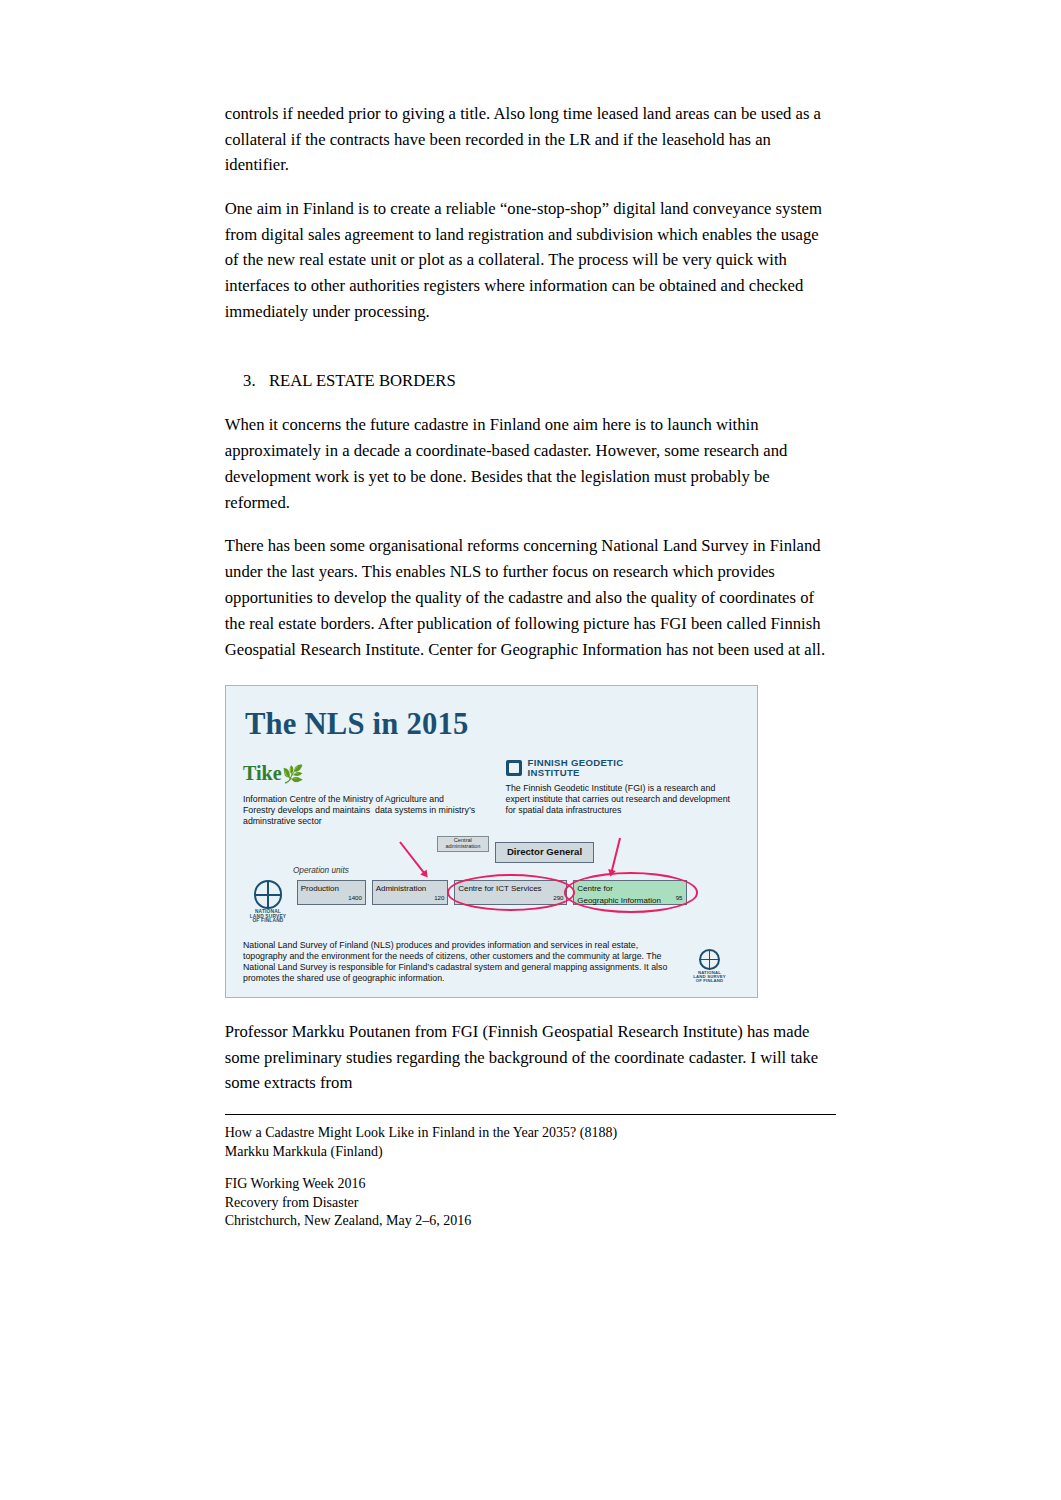controls if needed prior to giving a title. Also long time leased land areas can be used as a collateral if the contracts have been recorded in the LR and if the leasehold has an identifier.
One aim in Finland is to create a reliable “one-stop-shop” digital land conveyance system from digital sales agreement to land registration and subdivision which enables the usage of the new real estate unit or plot as a collateral. The process will be very quick with interfaces to other authorities registers where information can be obtained and checked immediately under processing.
REAL ESTATE BORDERS
When it concerns the future cadastre in Finland one aim here is to launch within approximately in a decade a coordinate-based cadaster. However, some research and development work is yet to be done. Besides that the legislation must probably be reformed.
There has been some organisational reforms concerning National Land Survey in Finland under the last years. This enables NLS to further focus on research which provides opportunities to develop the quality of the cadastre and also the quality of coordinates of the real estate borders. After publi­cation of following picture has FGI been called Finnish Geospatial Research Institute. Center for Geographic Information has not been used at all.
The NLS in 2015
Tike🌿
Information Centre of the Ministry of Agriculture and Forestry develops and maintains data systems in ministry’s adminstrative sector
FINNISH GEODETIC
INSTITUTE
The Finnish Geodetic Institute (FGI) is a research and expert institute that carries out research and development for spatial data infrastructures
Central
administration
Director General
Operation units
NATIONAL
LAND SURVEY
OF FINLAND
Production1400
Administration120
Centre for ICT Services290
Centre for
Geographic Information95
National Land Survey of Finland (NLS) produces and provides information and services in real estate, topography and the environment for the needs of citizens, other customers and the community at large. The National Land Survey is responsible for Finland’s cadastral system and general mapping assignments. It also promotes the shared use of geographic information.
NATIONAL
LAND SURVEY
OF FINLAND
Professor Markku Poutanen from FGI (Finnish Geospatial Research Institute) has made some pre­liminary studies regarding the background of the coordinate cadaster. I will take some extracts from
How a Cadastre Might Look Like in Finland in the Year 2035? (8188)
Markku Markkula (Finland)
FIG Working Week 2016
Recovery from Disaster
Christchurch, New Zealand, May 2–6, 2016